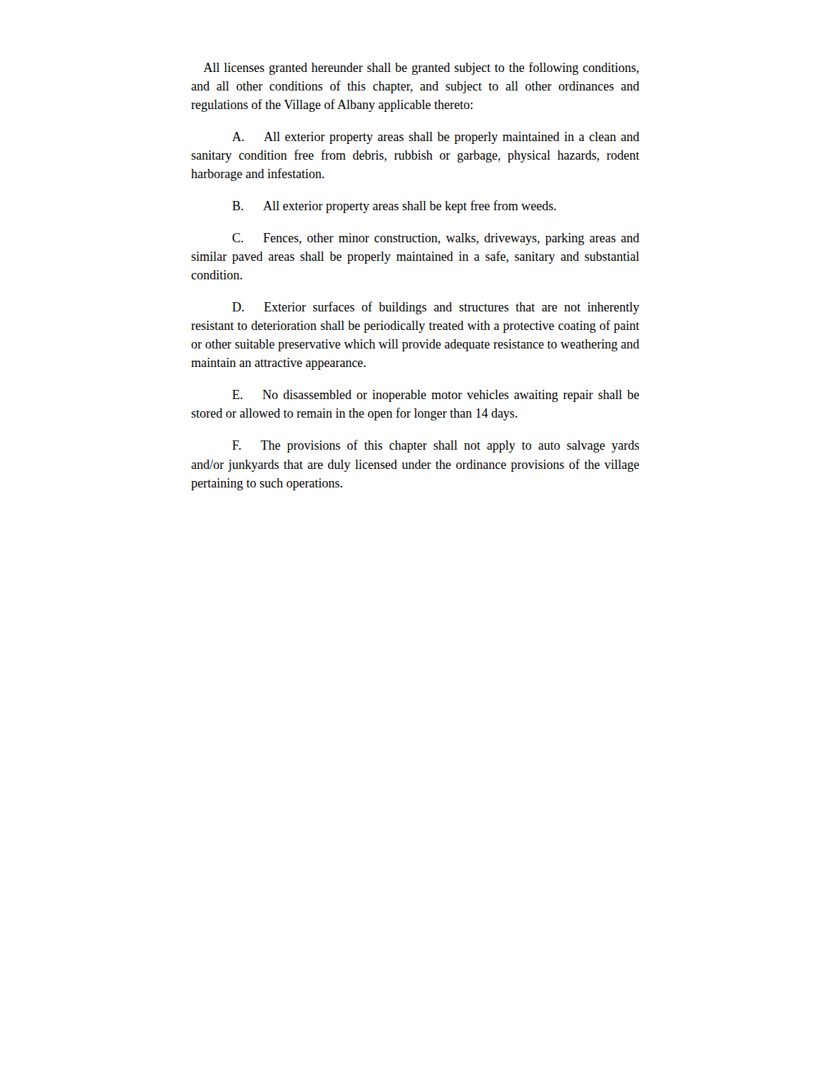All licenses granted hereunder shall be granted subject to the following conditions, and all other conditions of this chapter, and subject to all other ordinances and regulations of the Village of Albany applicable thereto:
A. All exterior property areas shall be properly maintained in a clean and sanitary condition free from debris, rubbish or garbage, physical hazards, rodent harborage and infestation.
B. All exterior property areas shall be kept free from weeds.
C. Fences, other minor construction, walks, driveways, parking areas and similar paved areas shall be properly maintained in a safe, sanitary and substantial condition.
D. Exterior surfaces of buildings and structures that are not inherently resistant to deterioration shall be periodically treated with a protective coating of paint or other suitable preservative which will provide adequate resistance to weathering and maintain an attractive appearance.
E. No disassembled or inoperable motor vehicles awaiting repair shall be stored or allowed to remain in the open for longer than 14 days.
F. The provisions of this chapter shall not apply to auto salvage yards and/or junkyards that are duly licensed under the ordinance provisions of the village pertaining to such operations.